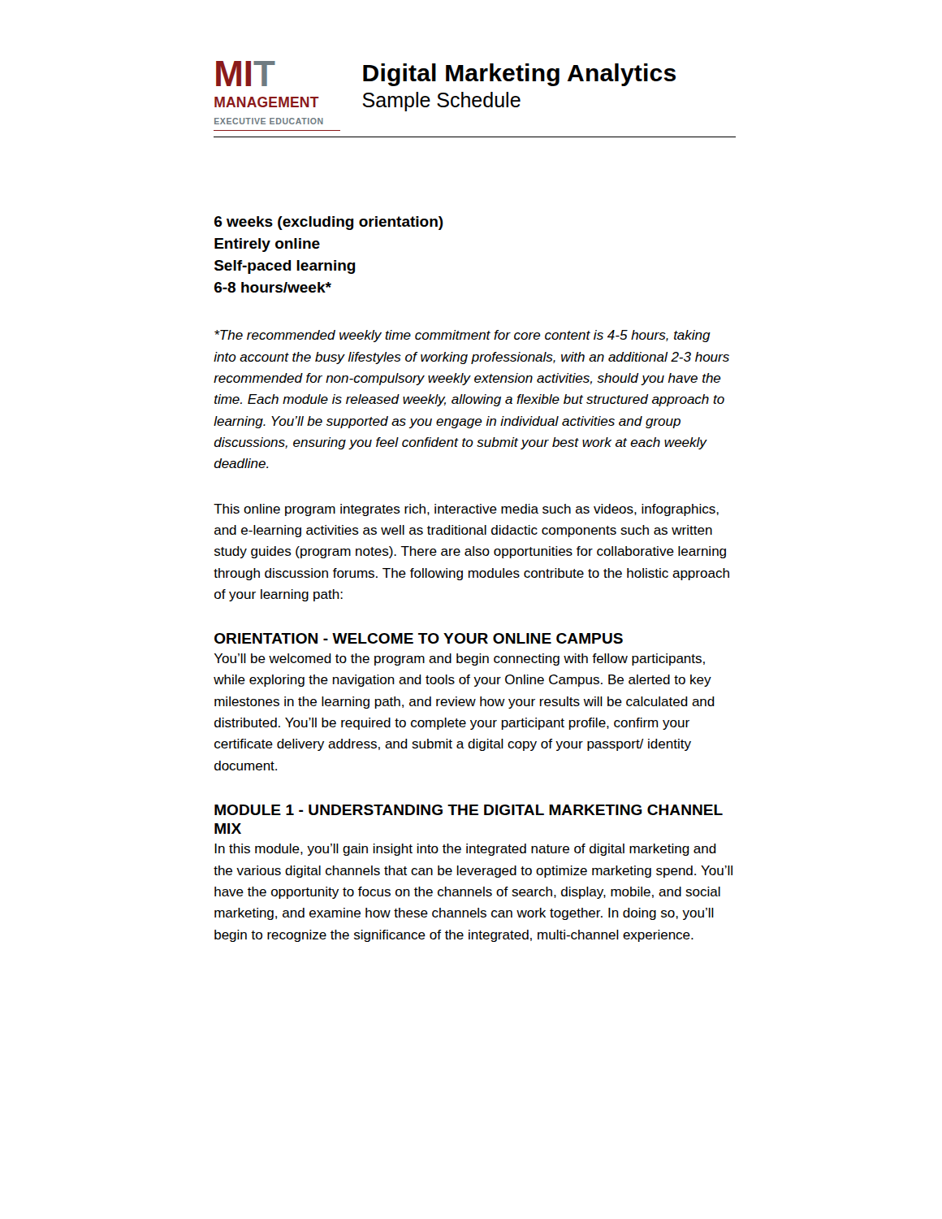MIT
MANAGEMENT
EXECUTIVE EDUCATION
Digital Marketing Analytics
Sample Schedule
6 weeks (excluding orientation)
Entirely online
Self-paced learning
6-8 hours/week*
*The recommended weekly time commitment for core content is 4-5 hours, taking into account the busy lifestyles of working professionals, with an additional 2-3 hours recommended for non-compulsory weekly extension activities, should you have the time. Each module is released weekly, allowing a flexible but structured approach to learning. You’ll be supported as you engage in individual activities and group discussions, ensuring you feel confident to submit your best work at each weekly deadline.
This online program integrates rich, interactive media such as videos, infographics, and e-learning activities as well as traditional didactic components such as written study guides (program notes). There are also opportunities for collaborative learning through discussion forums. The following modules contribute to the holistic approach of your learning path:
Orientation - Welcome to your online campus
You’ll be welcomed to the program and begin connecting with fellow participants, while exploring the navigation and tools of your Online Campus. Be alerted to key milestones in the learning path, and review how your results will be calculated and distributed. You’ll be required to complete your participant profile, confirm your certificate delivery address, and submit a digital copy of your passport/ identity document.
Module 1 - Understanding the digital marketing channel mix
In this module, you’ll gain insight into the integrated nature of digital marketing and the various digital channels that can be leveraged to optimize marketing spend. You’ll have the opportunity to focus on the channels of search, display, mobile, and social marketing, and examine how these channels can work together. In doing so, you’ll begin to recognize the significance of the integrated, multi-channel experience.